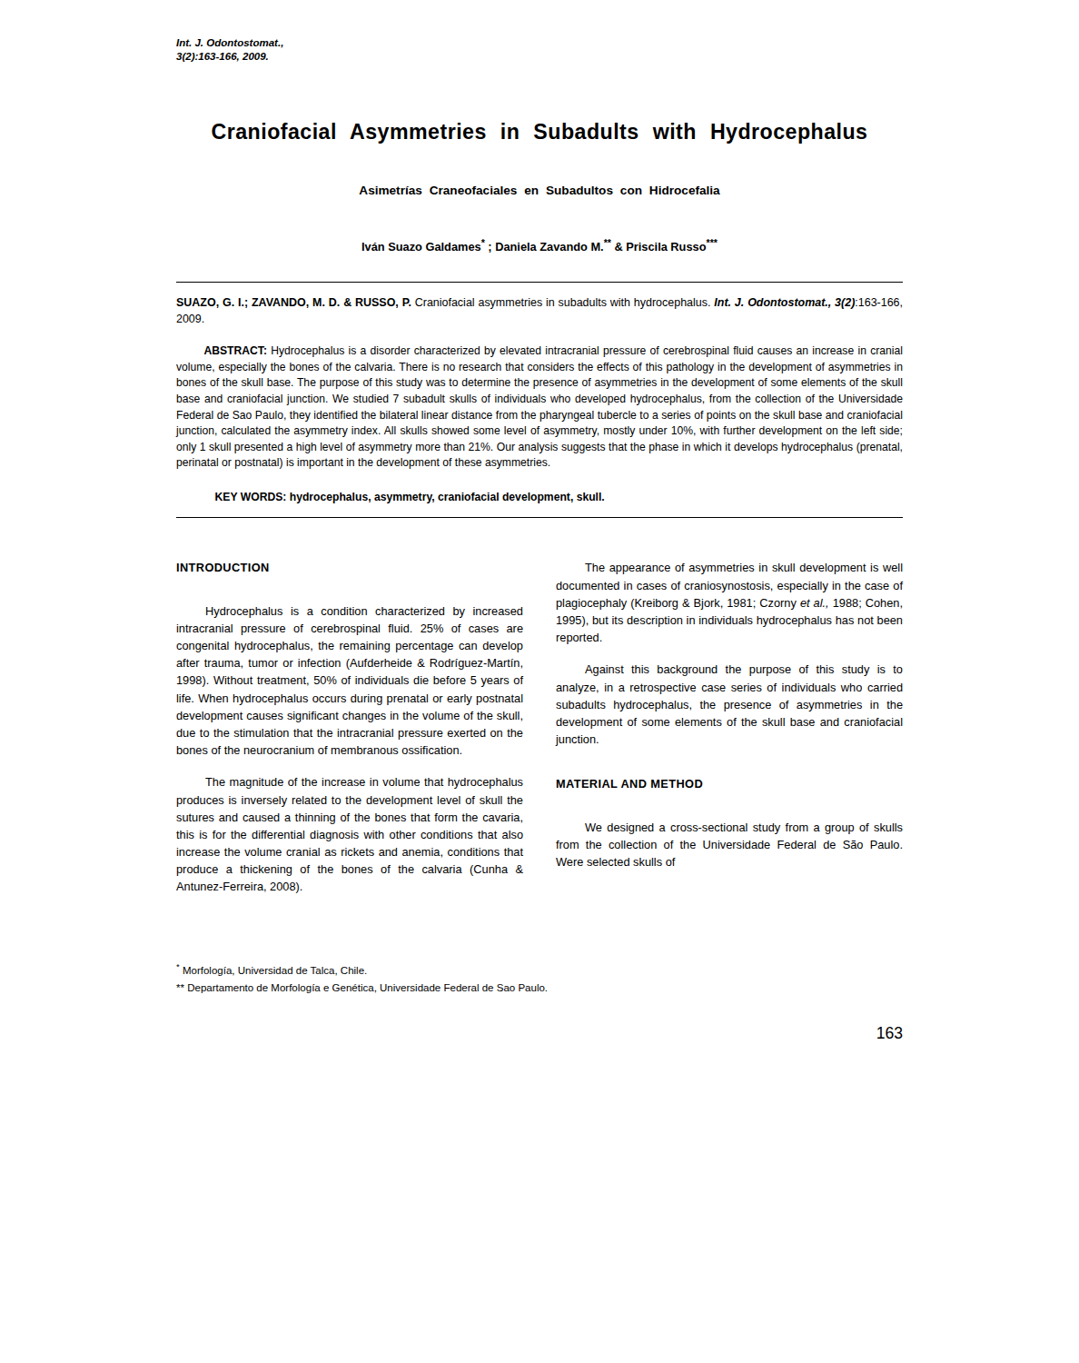Int. J. Odontostomat.,
3(2):163-166, 2009.
Craniofacial Asymmetries in Subadults with Hydrocephalus
Asimetrías Craneofaciales en Subadultos con Hidrocefalia
Iván Suazo Galdames* ; Daniela Zavando M.** & Priscila Russo***
SUAZO, G. I.; ZAVANDO, M. D. & RUSSO, P. Craniofacial asymmetries in subadults with hydrocephalus. Int. J. Odontostomat., 3(2):163-166, 2009.
ABSTRACT: Hydrocephalus is a disorder characterized by elevated intracranial pressure of cerebrospinal fluid causes an increase in cranial volume, especially the bones of the calvaria. There is no research that considers the effects of this pathology in the development of asymmetries in bones of the skull base. The purpose of this study was to determine the presence of asymmetries in the development of some elements of the skull base and craniofacial junction. We studied 7 subadult skulls of individuals who developed hydrocephalus, from the collection of the Universidade Federal de Sao Paulo, they identified the bilateral linear distance from the pharyngeal tubercle to a series of points on the skull base and craniofacial junction, calculated the asymmetry index. All skulls showed some level of asymmetry, mostly under 10%, with further development on the left side; only 1 skull presented a high level of asymmetry more than 21%. Our analysis suggests that the phase in which it develops hydrocephalus (prenatal, perinatal or postnatal) is important in the development of these asymmetries.
KEY WORDS: hydrocephalus, asymmetry, craniofacial development, skull.
INTRODUCTION
Hydrocephalus is a condition characterized by increased intracranial pressure of cerebrospinal fluid. 25% of cases are congenital hydrocephalus, the remaining percentage can develop after trauma, tumor or infection (Aufderheide & Rodríguez-Martín, 1998). Without treatment, 50% of individuals die before 5 years of life. When hydrocephalus occurs during prenatal or early postnatal development causes significant changes in the volume of the skull, due to the stimulation that the intracranial pressure exerted on the bones of the neurocranium of membranous ossification.
The magnitude of the increase in volume that hydrocephalus produces is inversely related to the development level of skull the sutures and caused a thinning of the bones that form the cavaria, this is for the differential diagnosis with other conditions that also increase the volume cranial as rickets and anemia, conditions that produce a thickening of the bones of the calvaria (Cunha & Antunez-Ferreira, 2008).
The appearance of asymmetries in skull development is well documented in cases of craniosynostosis, especially in the case of plagiocephaly (Kreiborg & Bjork, 1981; Czorny et al., 1988; Cohen, 1995), but its description in individuals hydrocephalus has not been reported.
Against this background the purpose of this study is to analyze, in a retrospective case series of individuals who carried subadults hydrocephalus, the presence of asymmetries in the development of some elements of the skull base and craniofacial junction.
MATERIAL AND METHOD
We designed a cross-sectional study from a group of skulls from the collection of the Universidade Federal de São Paulo. Were selected skulls of
* Morfología, Universidad de Talca, Chile.
** Departamento de Morfología e Genética, Universidade Federal de Sao Paulo.
163